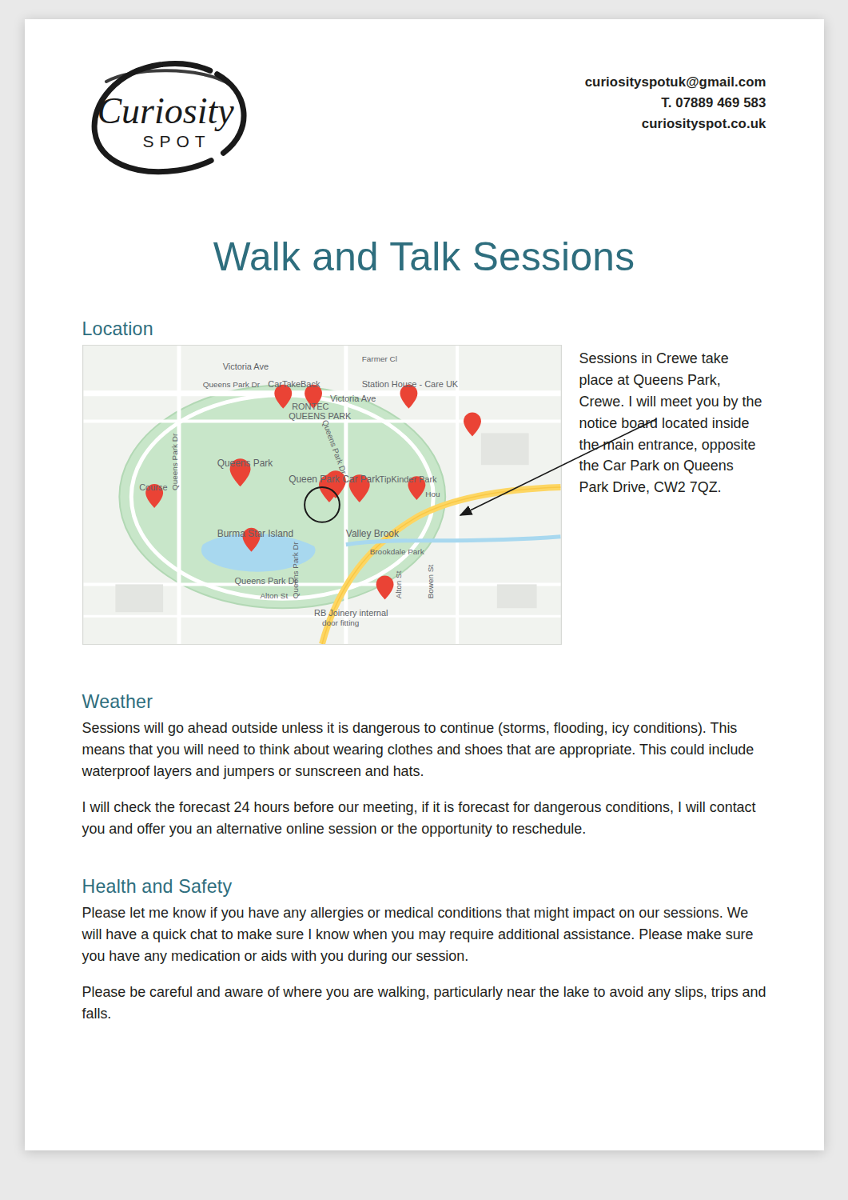Curiosity SPOT
curiosityspotuk@gmail.com
T. 07889 469 583
curiosityspot.co.uk
Walk and Talk Sessions
Location
Victoria Ave Queens Park Dr CarTakeBack RONTEC QUEENS PARK Victoria Ave Station House - Care UK Queens Park Dr Queens Park Queen Park Car Park TipKinder Park Hou Course Queens Park Dr Burma Star Island Valley Brook Brookdale Park Queens Park Dr Alton St Queens Park Dr RB Joinery internal door fitting Alton St Bowen St Farmer Cl
Sessions in Crewe take place at Queens Park, Crewe. I will meet you by the notice board located inside the main entrance, opposite the Car Park on Queens Park Drive, CW2 7QZ.
Weather
Sessions will go ahead outside unless it is dangerous to continue (storms, flooding, icy conditions). This means that you will need to think about wearing clothes and shoes that are appropriate. This could include waterproof layers and jumpers or sunscreen and hats.
I will check the forecast 24 hours before our meeting, if it is forecast for dangerous conditions, I will contact you and offer you an alternative online session or the opportunity to reschedule.
Health and Safety
Please let me know if you have any allergies or medical conditions that might impact on our sessions. We will have a quick chat to make sure I know when you may require additional assistance. Please make sure you have any medication or aids with you during our session.
Please be careful and aware of where you are walking, particularly near the lake to avoid any slips, trips and falls.